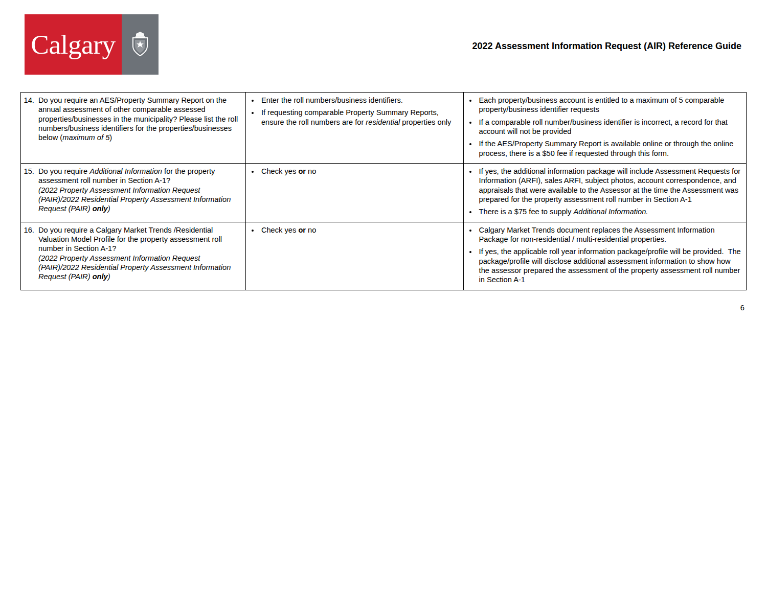Calgary
2022 Assessment Information Request (AIR) Reference Guide
| Do you require an AES/Property Summary Report on the annual assessment of other comparable assessed properties/businesses in the municipality? Please list the roll numbers/business identifiers for the properties/businesses below ( maximum of 5 ) | Enter the roll numbers/business identifiers. If requesting comparable Property Summary Reports, ensure the roll numbers are for residential properties only | Each property/business account is entitled to a maximum of 5 comparable property/business identifier requests If a comparable roll number/business identifier is incorrect, a record for that account will not be provided If the AES/Property Summary Report is available online or through the online process, there is a $50 fee if requested through this form. |
| Do you require Additional Information for the property assessment roll number in Section A-1? (2022 Property Assessment Information Request (PAIR)/2022 Residential Property Assessment Information Request (PAIR) only ) | Check yes or no | If yes, the additional information package will include Assessment Requests for Information (ARFI), sales ARFI, subject photos, account correspondence, and appraisals that were available to the Assessor at the time the Assessment was prepared for the property assessment roll number in Section A-1 There is a $75 fee to supply Additional Information. |
| Do you require a Calgary Market Trends /Residential Valuation Model Profile for the property assessment roll number in Section A-1? (2022 Property Assessment Information Request (PAIR)/2022 Residential Property Assessment Information Request (PAIR) only ) | Check yes or no | Calgary Market Trends document replaces the Assessment Information Package for non-residential / multi-residential properties. If yes, the applicable roll year information package/profile will be provided. The package/profile will disclose additional assessment information to show how the assessor prepared the assessment of the property assessment roll number in Section A-1 |
6